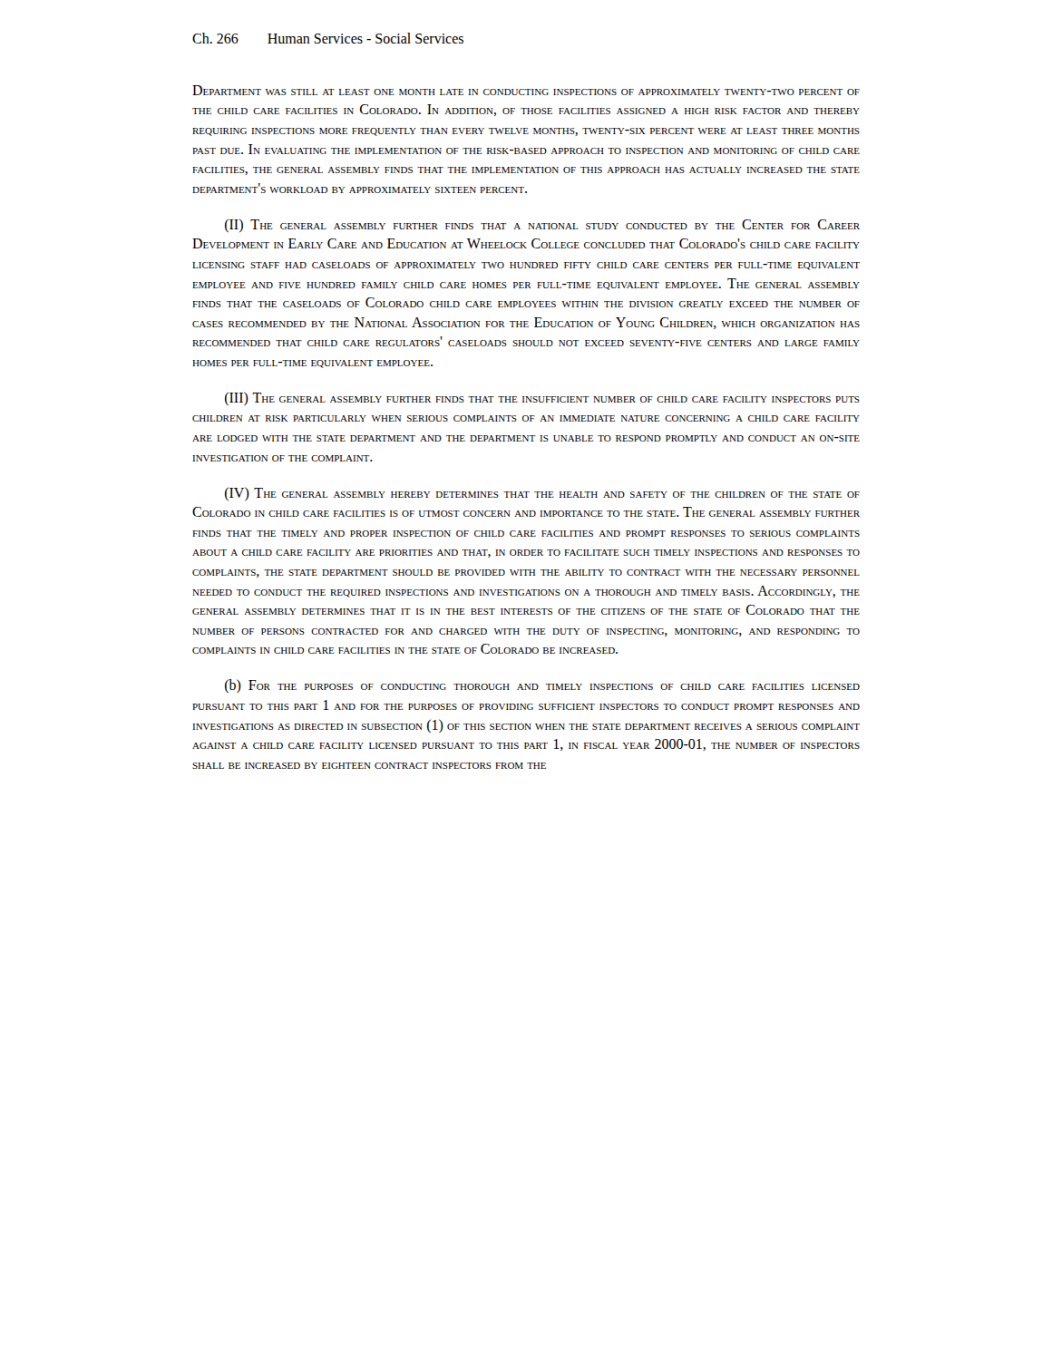Ch. 266
Human Services - Social Services
Department was still at least one month late in conducting inspections of approximately twenty-two percent of the child care facilities in Colorado. In addition, of those facilities assigned a high risk factor and thereby requiring inspections more frequently than every twelve months, twenty-six percent were at least three months past due. In evaluating the implementation of the risk-based approach to inspection and monitoring of child care facilities, the general assembly finds that the implementation of this approach has actually increased the state department's workload by approximately sixteen percent.
(II) The general assembly further finds that a national study conducted by the Center for Career Development in Early Care and Education at Wheelock College concluded that Colorado's child care facility licensing staff had caseloads of approximately two hundred fifty child care centers per full-time equivalent employee and five hundred family child care homes per full-time equivalent employee. The general assembly finds that the caseloads of Colorado child care employees within the division greatly exceed the number of cases recommended by the National Association for the Education of Young Children, which organization has recommended that child care regulators' caseloads should not exceed seventy-five centers and large family homes per full-time equivalent employee.
(III) The general assembly further finds that the insufficient number of child care facility inspectors puts children at risk particularly when serious complaints of an immediate nature concerning a child care facility are lodged with the state department and the department is unable to respond promptly and conduct an on-site investigation of the complaint.
(IV) The general assembly hereby determines that the health and safety of the children of the state of Colorado in child care facilities is of utmost concern and importance to the state. The general assembly further finds that the timely and proper inspection of child care facilities and prompt responses to serious complaints about a child care facility are priorities and that, in order to facilitate such timely inspections and responses to complaints, the state department should be provided with the ability to contract with the necessary personnel needed to conduct the required inspections and investigations on a thorough and timely basis. Accordingly, the general assembly determines that it is in the best interests of the citizens of the state of Colorado that the number of persons contracted for and charged with the duty of inspecting, monitoring, and responding to complaints in child care facilities in the state of Colorado be increased.
(b) For the purposes of conducting thorough and timely inspections of child care facilities licensed pursuant to this part 1 and for the purposes of providing sufficient inspectors to conduct prompt responses and investigations as directed in subsection (1) of this section when the state department receives a serious complaint against a child care facility licensed pursuant to this part 1, in fiscal year 2000-01, the number of inspectors shall be increased by eighteen contract inspectors from the